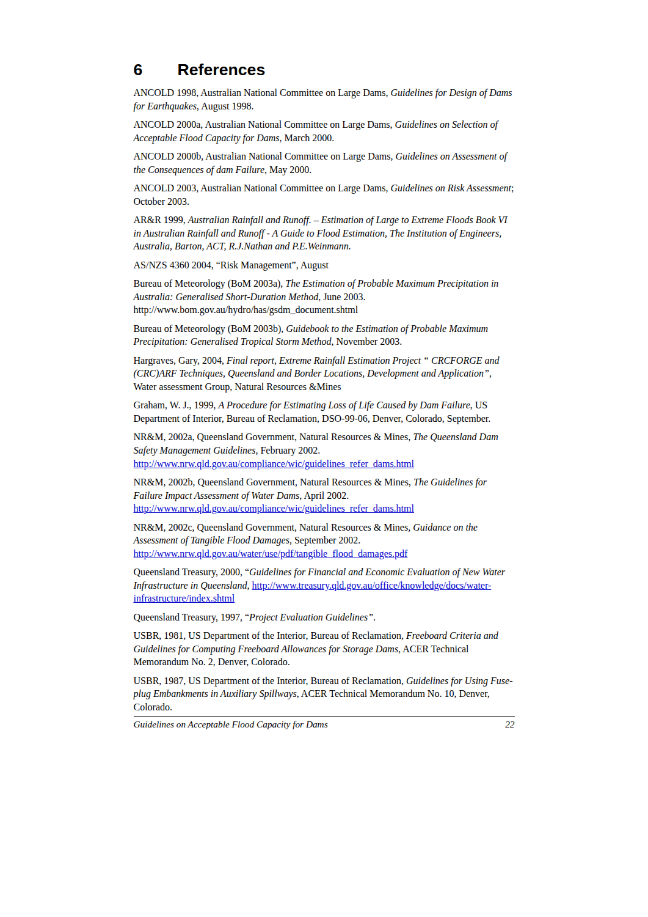6 References
ANCOLD 1998, Australian National Committee on Large Dams, Guidelines for Design of Dams for Earthquakes, August 1998.
ANCOLD 2000a, Australian National Committee on Large Dams, Guidelines on Selection of Acceptable Flood Capacity for Dams, March 2000.
ANCOLD 2000b, Australian National Committee on Large Dams, Guidelines on Assessment of the Consequences of dam Failure, May 2000.
ANCOLD 2003, Australian National Committee on Large Dams, Guidelines on Risk Assessment; October 2003.
AR&R 1999, Australian Rainfall and Runoff. – Estimation of Large to Extreme Floods Book VI in Australian Rainfall and Runoff - A Guide to Flood Estimation, The Institution of Engineers, Australia, Barton, ACT, R.J.Nathan and P.E.Weinmann.
AS/NZS 4360 2004, “Risk Management”, August
Bureau of Meteorology (BoM 2003a), The Estimation of Probable Maximum Precipitation in Australia: Generalised Short-Duration Method, June 2003.
http://www.bom.gov.au/hydro/has/gsdm_document.shtml
Bureau of Meteorology (BoM 2003b), Guidebook to the Estimation of Probable Maximum Precipitation: Generalised Tropical Storm Method, November 2003.
Hargraves, Gary, 2004, Final report, Extreme Rainfall Estimation Project “ CRCFORGE and (CRC)ARF Techniques, Queensland and Border Locations, Development and Application”, Water assessment Group, Natural Resources &Mines
Graham, W. J., 1999, A Procedure for Estimating Loss of Life Caused by Dam Failure, US Department of Interior, Bureau of Reclamation, DSO-99-06, Denver, Colorado, September.
NR&M, 2002a, Queensland Government, Natural Resources & Mines, The Queensland Dam Safety Management Guidelines, February 2002.
http://www.nrw.qld.gov.au/compliance/wic/guidelines_refer_dams.html
NR&M, 2002b, Queensland Government, Natural Resources & Mines, The Guidelines for Failure Impact Assessment of Water Dams, April 2002.
http://www.nrw.qld.gov.au/compliance/wic/guidelines_refer_dams.html
NR&M, 2002c, Queensland Government, Natural Resources & Mines, Guidance on the Assessment of Tangible Flood Damages, September 2002.
http://www.nrw.qld.gov.au/water/use/pdf/tangible_flood_damages.pdf
Queensland Treasury, 2000, “Guidelines for Financial and Economic Evaluation of New Water Infrastructure in Queensland, http://www.treasury.qld.gov.au/office/knowledge/docs/water-infrastructure/index.shtml
Queensland Treasury, 1997, “Project Evaluation Guidelines”.
USBR, 1981, US Department of the Interior, Bureau of Reclamation, Freeboard Criteria and Guidelines for Computing Freeboard Allowances for Storage Dams, ACER Technical Memorandum No. 2, Denver, Colorado.
USBR, 1987, US Department of the Interior, Bureau of Reclamation, Guidelines for Using Fuse-plug Embankments in Auxiliary Spillways, ACER Technical Memorandum No. 10, Denver, Colorado.
Guidelines on Acceptable Flood Capacity for Dams 22